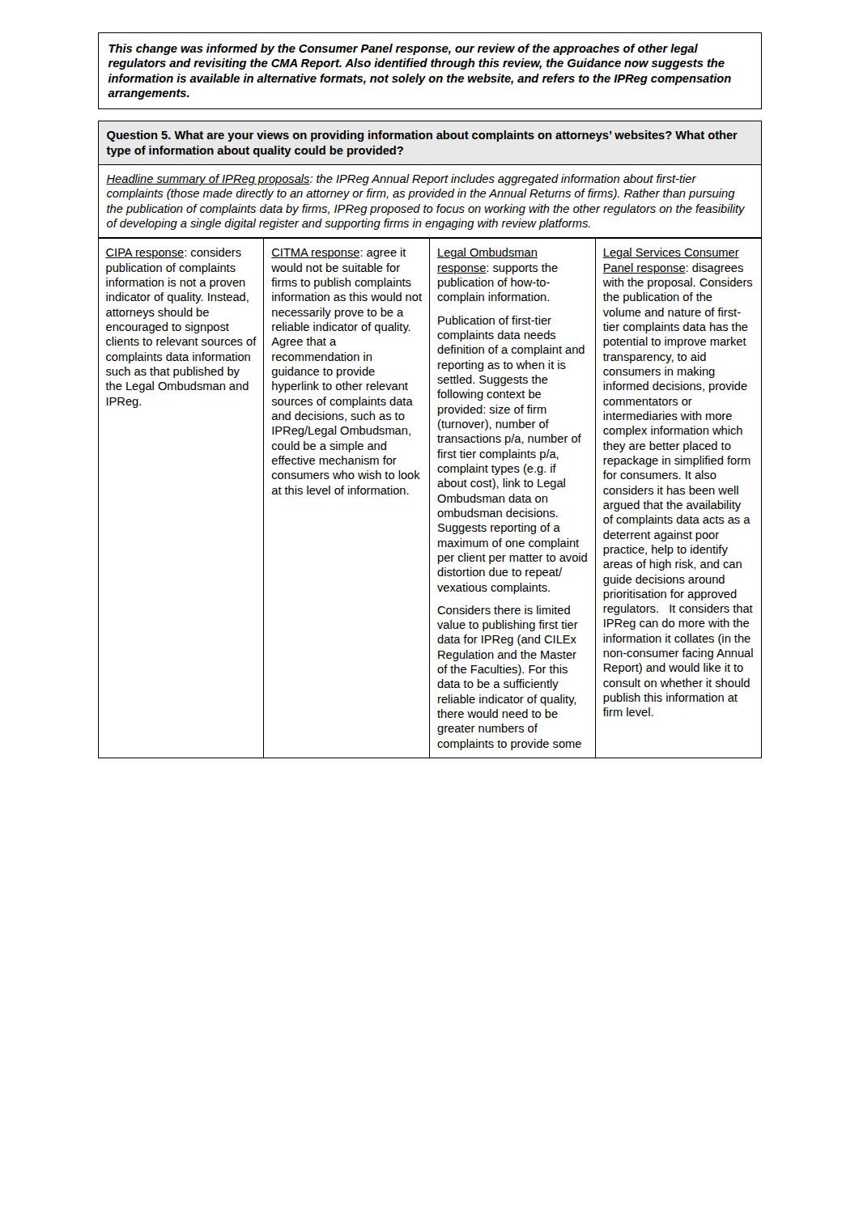This change was informed by the Consumer Panel response, our review of the approaches of other legal regulators and revisiting the CMA Report. Also identified through this review, the Guidance now suggests the information is available in alternative formats, not solely on the website, and refers to the IPReg compensation arrangements.
Question 5. What are your views on providing information about complaints on attorneys’ websites? What other type of information about quality could be provided?
Headline summary of IPReg proposals: the IPReg Annual Report includes aggregated information about first-tier complaints (those made directly to an attorney or firm, as provided in the Annual Returns of firms). Rather than pursuing the publication of complaints data by firms, IPReg proposed to focus on working with the other regulators on the feasibility of developing a single digital register and supporting firms in engaging with review platforms.
| CIPA response : considers publication of complaints information is not a proven indicator of quality. Instead, attorneys should be encouraged to signpost clients to relevant sources of complaints data information such as that published by the Legal Ombudsman and IPReg. | CITMA response : agree it would not be suitable for firms to publish complaints information as this would not necessarily prove to be a reliable indicator of quality. Agree that a recommendation in guidance to provide hyperlink to other relevant sources of complaints data and decisions, such as to IPReg/Legal Ombudsman, could be a simple and effective mechanism for consumers who wish to look at this level of information. | Legal Ombudsman response : supports the publication of how-to-complain information. Publication of first-tier complaints data needs definition of a complaint and reporting as to when it is settled. Suggests the following context be provided: size of firm (turnover), number of transactions p/a, number of first tier complaints p/a, complaint types (e.g. if about cost), link to Legal Ombudsman data on ombudsman decisions. Suggests reporting of a maximum of one complaint per client per matter to avoid distortion due to repeat/ vexatious complaints. Considers there is limited value to publishing first tier data for IPReg (and CILEx Regulation and the Master of the Faculties). For this data to be a sufficiently reliable indicator of quality, there would need to be greater numbers of complaints to provide some | Legal Services Consumer Panel response : disagrees with the proposal. Considers the publication of the volume and nature of first-tier complaints data has the potential to improve market transparency, to aid consumers in making informed decisions, provide commentators or intermediaries with more complex information which they are better placed to repackage in simplified form for consumers. It also considers it has been well argued that the availability of complaints data acts as a deterrent against poor practice, help to identify areas of high risk, and can guide decisions around prioritisation for approved regulators. It considers that IPReg can do more with the information it collates (in the non-consumer facing Annual Report) and would like it to consult on whether it should publish this information at firm level. |